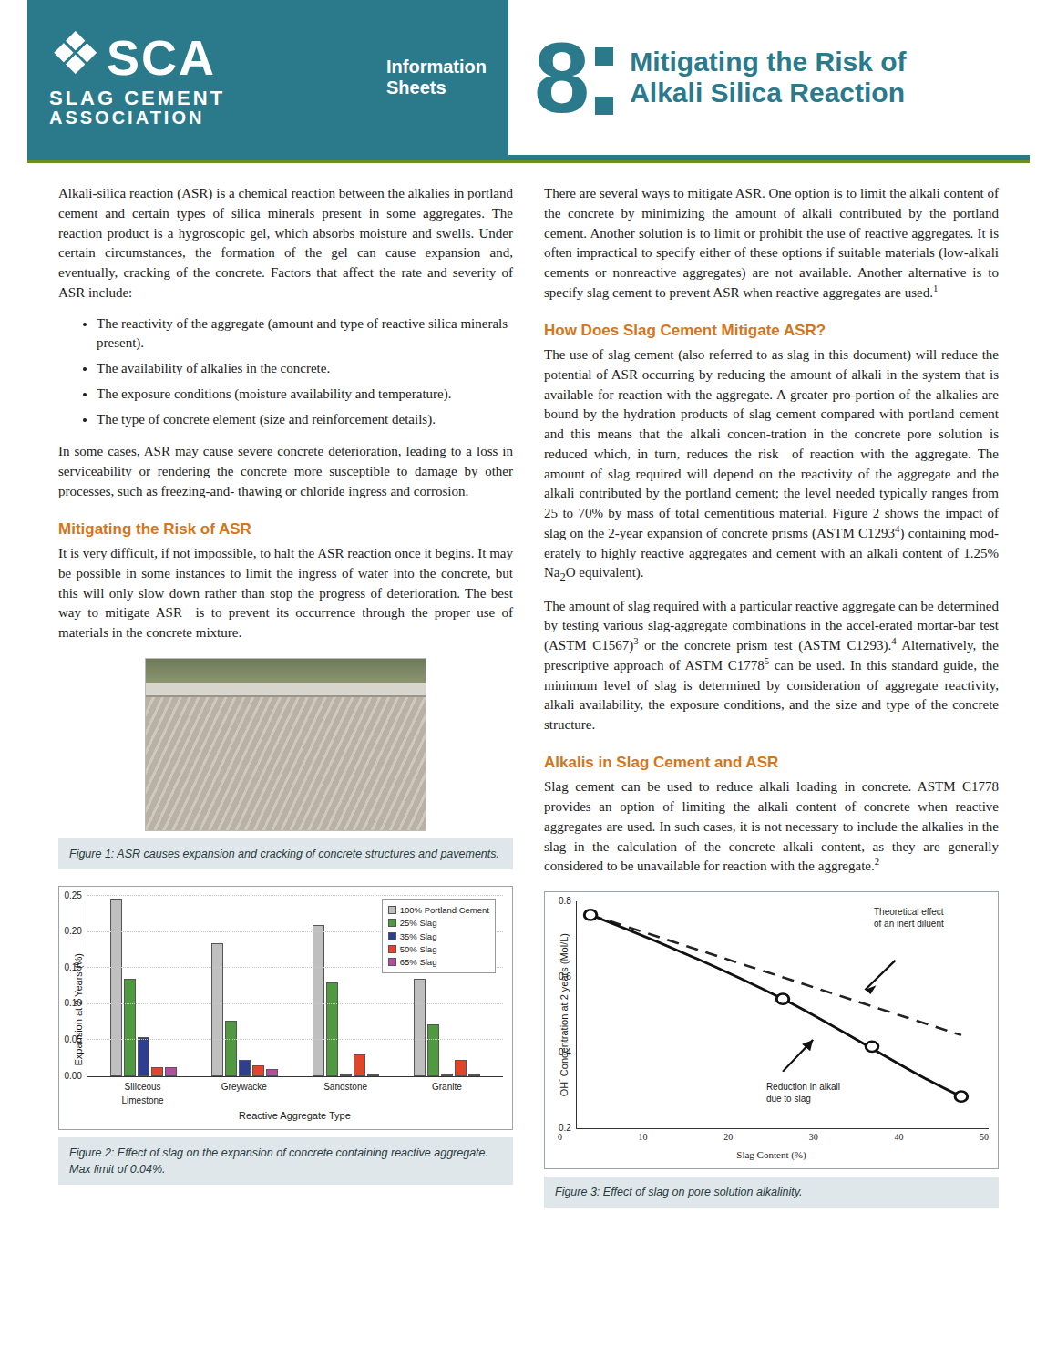❖SCA
SLAG CEMENT
ASSOCIATION
Information
Sheets
8
Mitigating the Risk of
Alkali Silica Reaction
Alkali-silica reaction (ASR) is a chemical reaction between the alkalies in portland cement and certain types of silica minerals present in some aggregates. The reaction product is a hygroscopic gel, which absorbs moisture and swells. Under certain circumstances, the formation of the gel can cause expansion and, eventually, cracking of the concrete. Factors that affect the rate and severity of ASR include:
The reactivity of the aggregate (amount and type of reactive silica minerals present).
The availability of alkalies in the concrete.
The exposure conditions (moisture availability and temperature).
The type of concrete element (size and reinforcement details).
In some cases, ASR may cause severe concrete deterioration, leading to a loss in serviceability or rendering the concrete more susceptible to damage by other processes, such as freezing-and- thawing or chloride ingress and corrosion.
Mitigating the Risk of ASR
It is very difficult, if not impossible, to halt the ASR reaction once it begins. It may be possible in some instances to limit the ingress of water into the concrete, but this will only slow down rather than stop the progress of deterioration. The best way to mitigate ASR is to prevent its occurrence through the proper use of materials in the concrete mixture.
Figure 1: ASR causes expansion and cracking of concrete structures and pavements.
Expansion at 2 Years (%)
0.25 0.20 0.15 0.10 0.05 0.00
100% Portland Cement
25% Slag
35% Slag
50% Slag
65% Slag
Siliceous
Limestone
Greywacke
Sandstone
Granite
Reactive Aggregate Type
Figure 2: Effect of slag on the expansion of concrete containing reactive aggregate. Max limit of 0.04%.
There are several ways to mitigate ASR. One option is to limit the alkali content of the concrete by minimizing the amount of alkali contributed by the portland cement. Another solution is to limit or prohibit the use of reactive aggregates. It is often impractical to specify either of these options if suitable materials (low-alkali cements or nonreactive aggregates) are not available. Another alternative is to specify slag cement to prevent ASR when reactive aggregates are used.1
How Does Slag Cement Mitigate ASR?
The use of slag cement (also referred to as slag in this document) will reduce the potential of ASR occurring by reducing the amount of alkali in the system that is available for reaction with the aggregate. A greater pro-portion of the alkalies are bound by the hydration products of slag cement compared with portland cement and this means that the alkali concen-tration in the concrete pore solution is reduced which, in turn, reduces the risk of reaction with the aggregate. The amount of slag required will depend on the reactivity of the aggregate and the alkali contributed by the portland cement; the level needed typically ranges from 25 to 70% by mass of total cementitious material. Figure 2 shows the impact of slag on the 2-year expansion of concrete prisms (ASTM C12934) containing mod-erately to highly reactive aggregates and cement with an alkali content of 1.25% Na2O equivalent).
The amount of slag required with a particular reactive aggregate can be determined by testing various slag-aggregate combinations in the accel-erated mortar-bar test (ASTM C1567)3 or the concrete prism test (ASTM C1293).4 Alternatively, the prescriptive approach of ASTM C17785 can be used. In this standard guide, the minimum level of slag is determined by consideration of aggregate reactivity, alkali availability, the exposure conditions, and the size and type of the concrete structure.
Alkalis in Slag Cement and ASR
Slag cement can be used to reduce alkali loading in concrete. ASTM C1778 provides an option of limiting the alkali content of concrete when reactive aggregates are used. In such cases, it is not necessary to include the alkalies in the slag in the calculation of the concrete alkali content, as they are generally considered to be unavailable for reaction with the aggregate.2
OH- Concentration at 2 years (Mol/L)
0.8 0.6 0.4 0.2
Theoretical effect
of an inert diluent
Reduction in alkali
due to slag
01020304050
Slag Content (%)
Figure 3: Effect of slag on pore solution alkalinity.